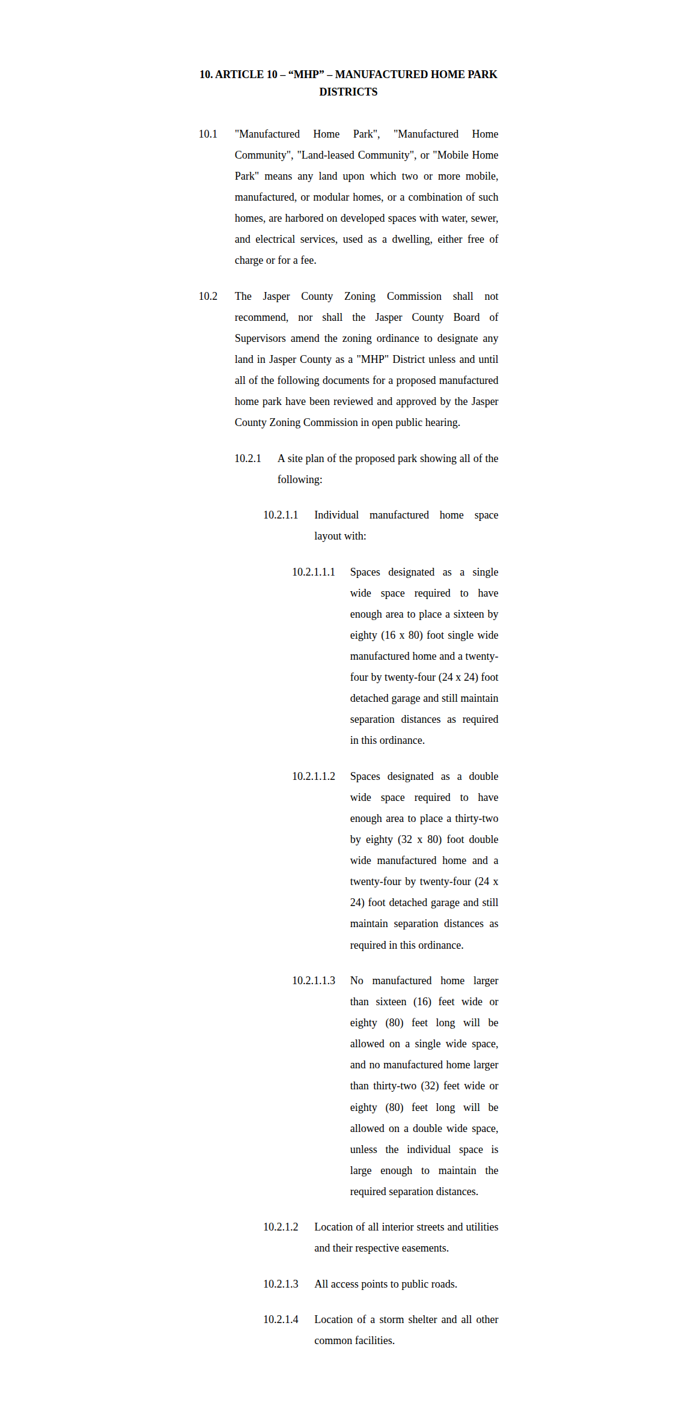10. ARTICLE 10 – “MHP” – MANUFACTURED HOME PARK DISTRICTS
10.1 "Manufactured Home Park", "Manufactured Home Community", "Land-leased Community", or "Mobile Home Park" means any land upon which two or more mobile, manufactured, or modular homes, or a combination of such homes, are harbored on developed spaces with water, sewer, and electrical services, used as a dwelling, either free of charge or for a fee.
10.2 The Jasper County Zoning Commission shall not recommend, nor shall the Jasper County Board of Supervisors amend the zoning ordinance to designate any land in Jasper County as a "MHP" District unless and until all of the following documents for a proposed manufactured home park have been reviewed and approved by the Jasper County Zoning Commission in open public hearing.
10.2.1 A site plan of the proposed park showing all of the following:
10.2.1.1 Individual manufactured home space layout with:
10.2.1.1.1 Spaces designated as a single wide space required to have enough area to place a sixteen by eighty (16 x 80) foot single wide manufactured home and a twenty-four by twenty-four (24 x 24) foot detached garage and still maintain separation distances as required in this ordinance.
10.2.1.1.2 Spaces designated as a double wide space required to have enough area to place a thirty-two by eighty (32 x 80) foot double wide manufactured home and a twenty-four by twenty-four (24 x 24) foot detached garage and still maintain separation distances as required in this ordinance.
10.2.1.1.3 No manufactured home larger than sixteen (16) feet wide or eighty (80) feet long will be allowed on a single wide space, and no manufactured home larger than thirty-two (32) feet wide or eighty (80) feet long will be allowed on a double wide space, unless the individual space is large enough to maintain the required separation distances.
10.2.1.2 Location of all interior streets and utilities and their respective easements.
10.2.1.3 All access points to public roads.
10.2.1.4 Location of a storm shelter and all other common facilities.